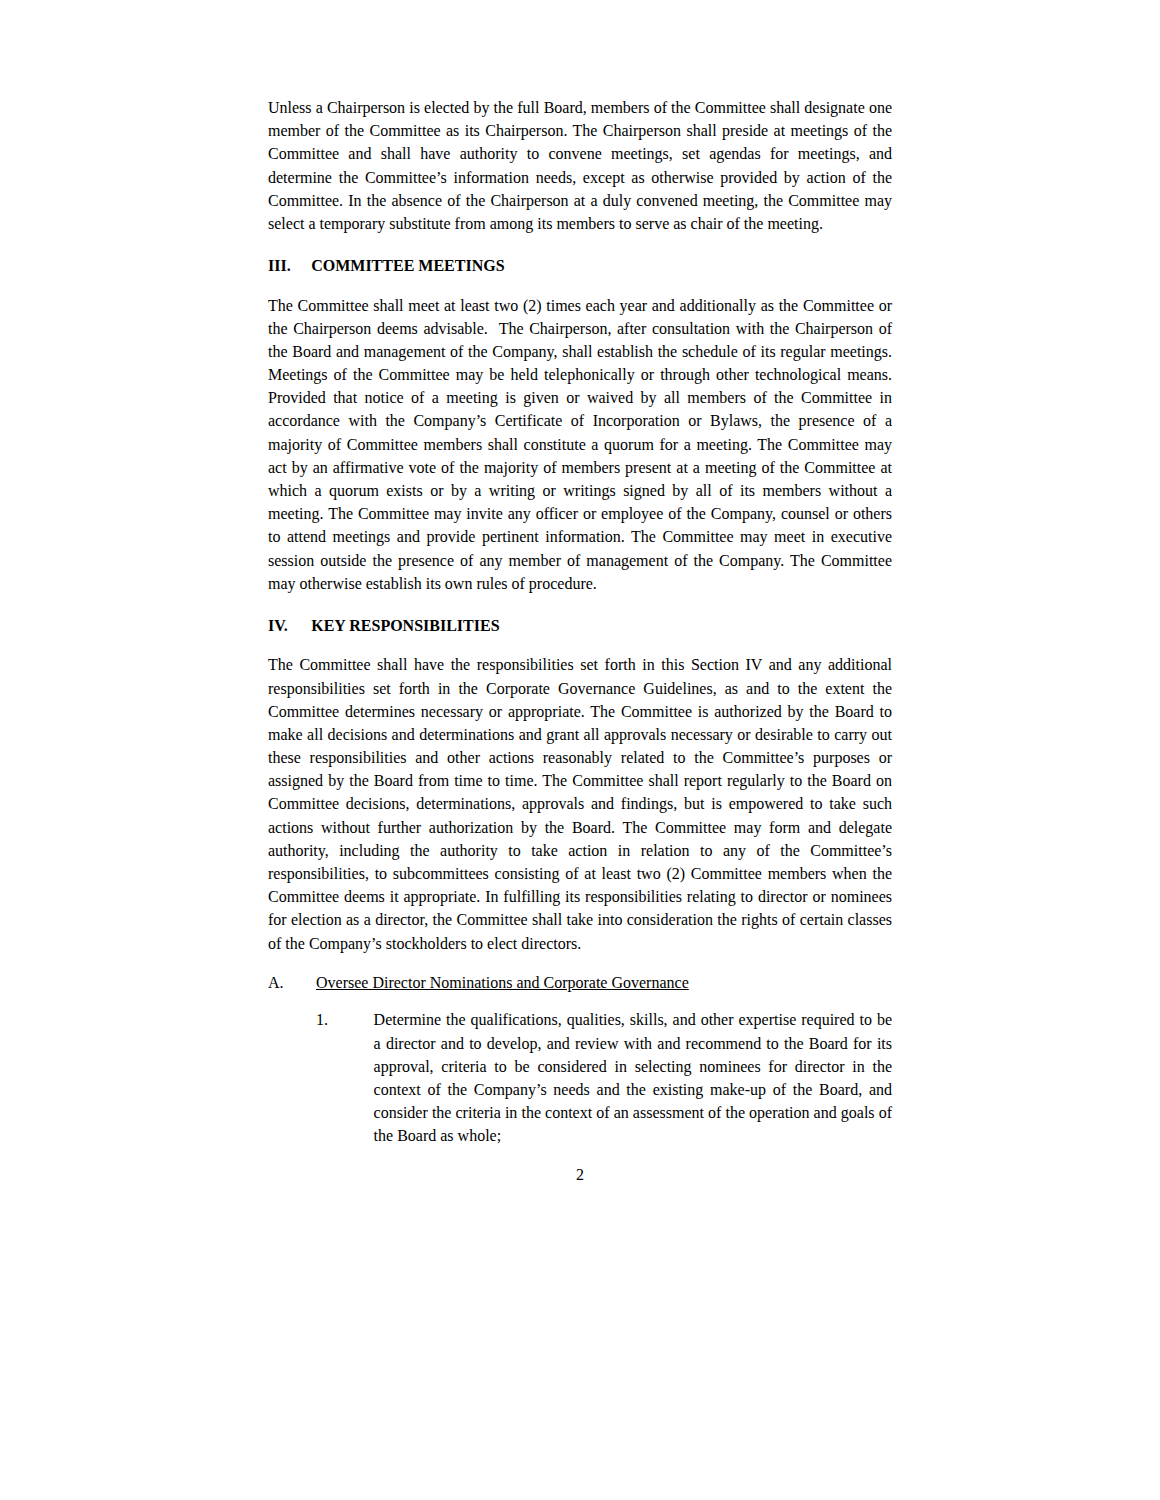Unless a Chairperson is elected by the full Board, members of the Committee shall designate one member of the Committee as its Chairperson. The Chairperson shall preside at meetings of the Committee and shall have authority to convene meetings, set agendas for meetings, and determine the Committee’s information needs, except as otherwise provided by action of the Committee. In the absence of the Chairperson at a duly convened meeting, the Committee may select a temporary substitute from among its members to serve as chair of the meeting.
III. COMMITTEE MEETINGS
The Committee shall meet at least two (2) times each year and additionally as the Committee or the Chairperson deems advisable. The Chairperson, after consultation with the Chairperson of the Board and management of the Company, shall establish the schedule of its regular meetings. Meetings of the Committee may be held telephonically or through other technological means. Provided that notice of a meeting is given or waived by all members of the Committee in accordance with the Company’s Certificate of Incorporation or Bylaws, the presence of a majority of Committee members shall constitute a quorum for a meeting. The Committee may act by an affirmative vote of the majority of members present at a meeting of the Committee at which a quorum exists or by a writing or writings signed by all of its members without a meeting. The Committee may invite any officer or employee of the Company, counsel or others to attend meetings and provide pertinent information. The Committee may meet in executive session outside the presence of any member of management of the Company. The Committee may otherwise establish its own rules of procedure.
IV. KEY RESPONSIBILITIES
The Committee shall have the responsibilities set forth in this Section IV and any additional responsibilities set forth in the Corporate Governance Guidelines, as and to the extent the Committee determines necessary or appropriate. The Committee is authorized by the Board to make all decisions and determinations and grant all approvals necessary or desirable to carry out these responsibilities and other actions reasonably related to the Committee’s purposes or assigned by the Board from time to time. The Committee shall report regularly to the Board on Committee decisions, determinations, approvals and findings, but is empowered to take such actions without further authorization by the Board. The Committee may form and delegate authority, including the authority to take action in relation to any of the Committee’s responsibilities, to subcommittees consisting of at least two (2) Committee members when the Committee deems it appropriate. In fulfilling its responsibilities relating to director or nominees for election as a director, the Committee shall take into consideration the rights of certain classes of the Company’s stockholders to elect directors.
A. Oversee Director Nominations and Corporate Governance
1. Determine the qualifications, qualities, skills, and other expertise required to be a director and to develop, and review with and recommend to the Board for its approval, criteria to be considered in selecting nominees for director in the context of the Company’s needs and the existing make-up of the Board, and consider the criteria in the context of an assessment of the operation and goals of the Board as whole;
2